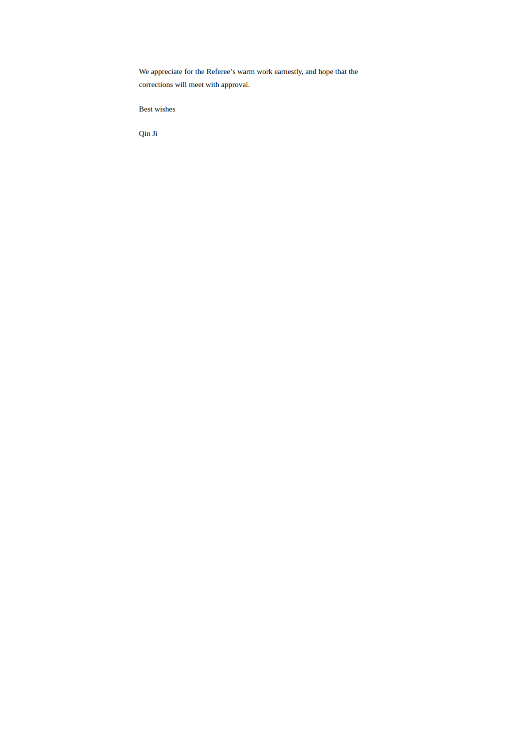We appreciate for the Referee’s warm work earnestly, and hope that the corrections will meet with approval.
Best wishes
Qin Ji